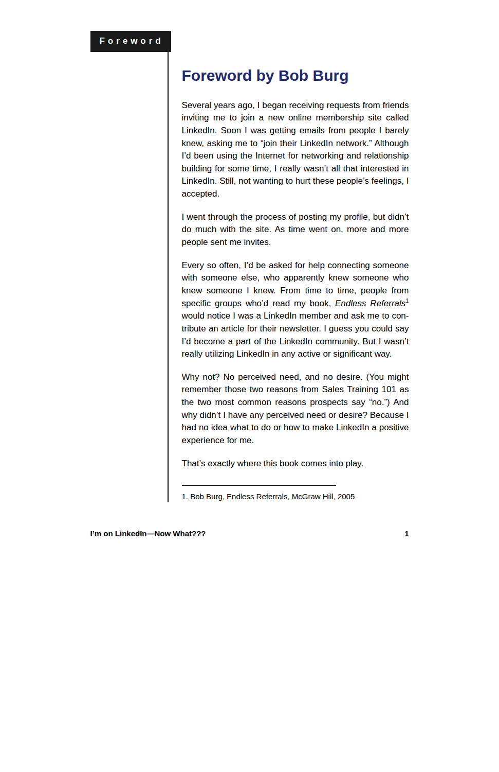Foreword
Foreword by Bob Burg
Several years ago, I began receiving requests from friends inviting me to join a new online membership site called LinkedIn. Soon I was getting emails from people I barely knew, asking me to “join their LinkedIn network.” Although I’d been using the Internet for networking and relationship building for some time, I really wasn’t all that interested in LinkedIn. Still, not wanting to hurt these people’s feelings, I accepted.
I went through the process of posting my profile, but didn’t do much with the site. As time went on, more and more people sent me invites.
Every so often, I’d be asked for help connecting someone with someone else, who apparently knew someone who knew someone I knew. From time to time, people from specific groups who’d read my book, Endless Referrals1 would notice I was a LinkedIn member and ask me to contribute an article for their newsletter. I guess you could say I’d become a part of the LinkedIn community. But I wasn’t really utilizing LinkedIn in any active or significant way.
Why not? No perceived need, and no desire. (You might remember those two reasons from Sales Training 101 as the two most common reasons prospects say “no.”) And why didn’t I have any perceived need or desire? Because I had no idea what to do or how to make LinkedIn a positive experience for me.
That’s exactly where this book comes into play.
1. Bob Burg, Endless Referrals, McGraw Hill, 2005
I’m on LinkedIn—Now What??? 1